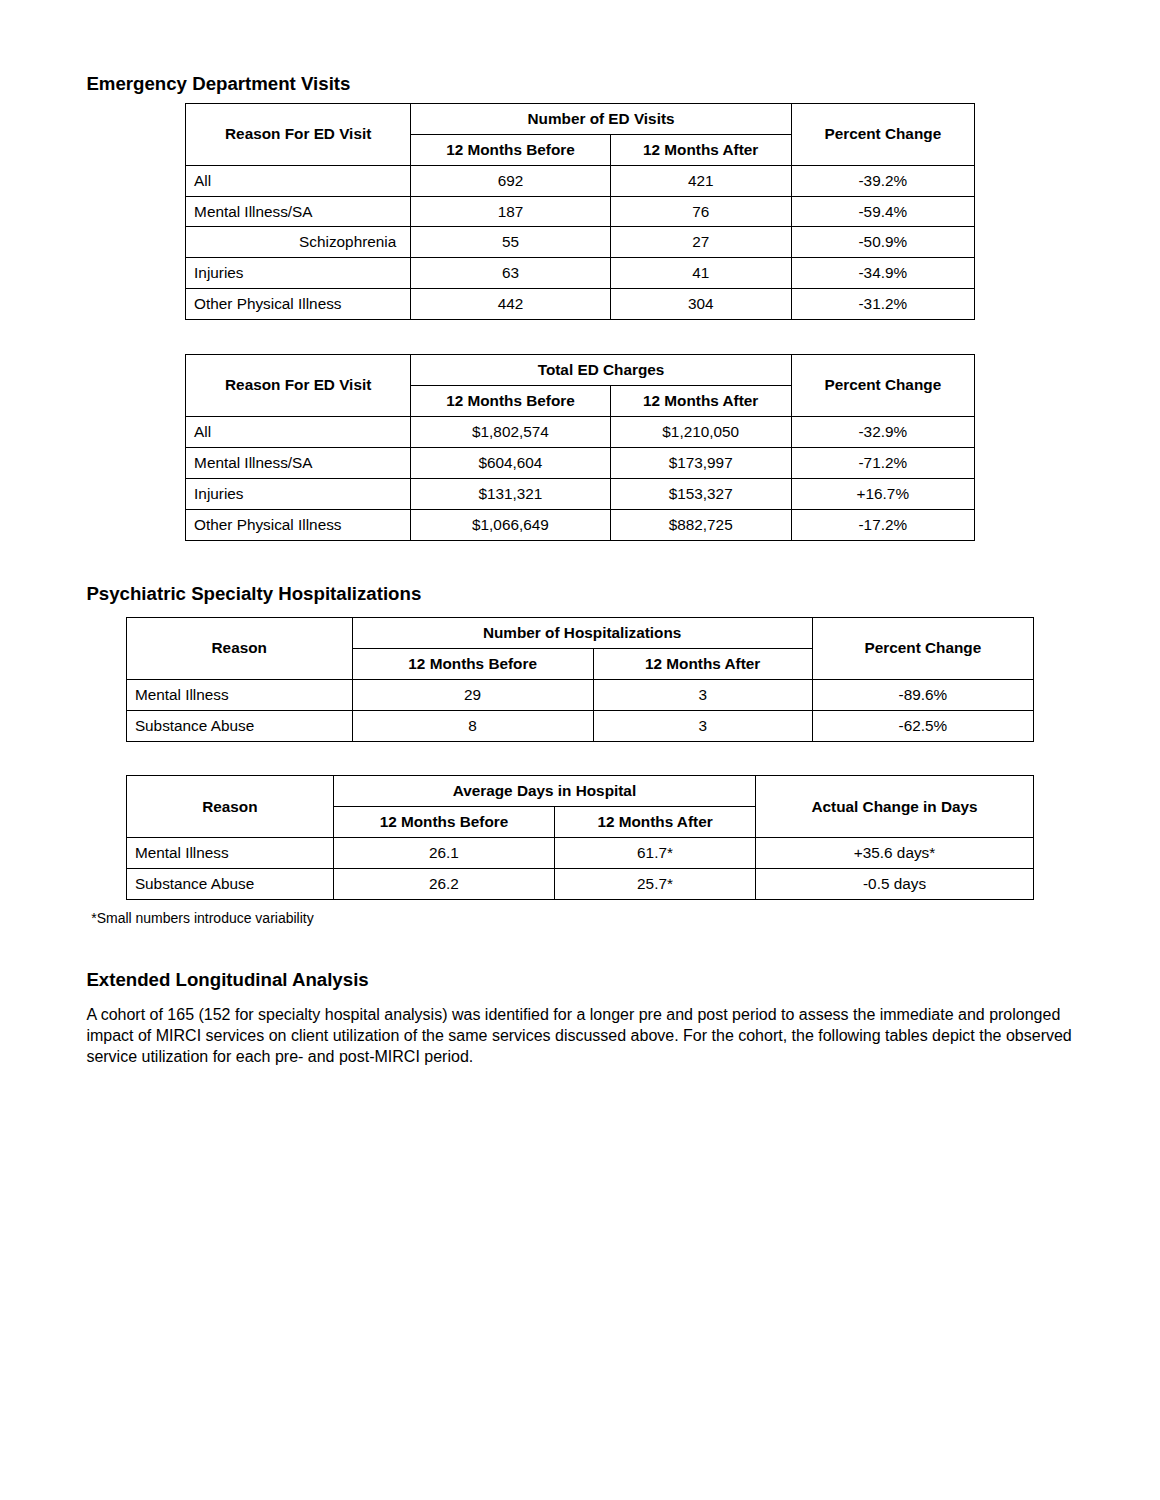Emergency Department Visits
| Reason For ED Visit | Number of ED Visits | Percent Change |
| --- | --- | --- |
| 12 Months Before | 12 Months After |
| All | 692 | 421 | -39.2% |
| Mental Illness/SA | 187 | 76 | -59.4% |
| Schizophrenia | 55 | 27 | -50.9% |
| Injuries | 63 | 41 | -34.9% |
| Other Physical Illness | 442 | 304 | -31.2% |
| Reason For ED Visit | Total ED Charges | Percent Change |
| --- | --- | --- |
| 12 Months Before | 12 Months After |
| All | $1,802,574 | $1,210,050 | -32.9% |
| Mental Illness/SA | $604,604 | $173,997 | -71.2% |
| Injuries | $131,321 | $153,327 | +16.7% |
| Other Physical Illness | $1,066,649 | $882,725 | -17.2% |
Psychiatric Specialty Hospitalizations
| Reason | Number of Hospitalizations | Percent Change |
| --- | --- | --- |
| 12 Months Before | 12 Months After |
| Mental Illness | 29 | 3 | -89.6% |
| Substance Abuse | 8 | 3 | -62.5% |
| Reason | Average Days in Hospital | Actual Change in Days |
| --- | --- | --- |
| 12 Months Before | 12 Months After |
| Mental Illness | 26.1 | 61.7* | +35.6 days* |
| Substance Abuse | 26.2 | 25.7* | -0.5 days |
*Small numbers introduce variability
Extended Longitudinal Analysis
A cohort of 165 (152 for specialty hospital analysis) was identified for a longer pre and post period to assess the immediate and prolonged impact of MIRCI services on client utilization of the same services discussed above. For the cohort, the following tables depict the observed service utilization for each pre- and post-MIRCI period.